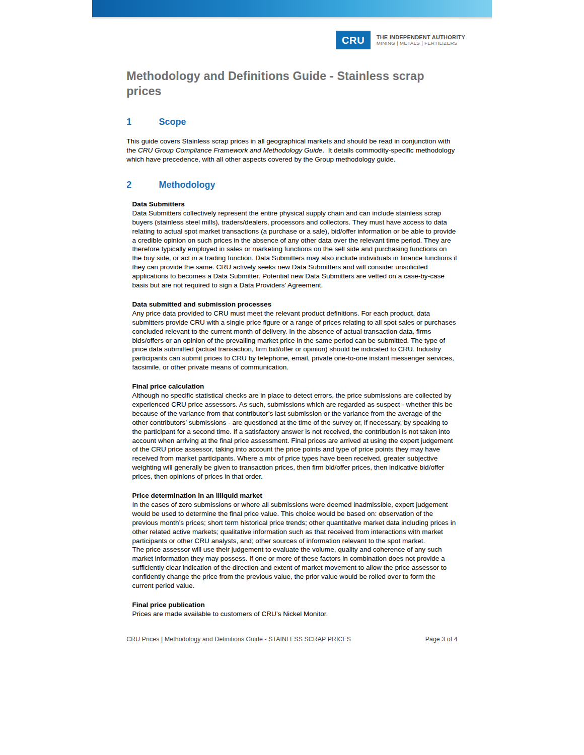CRU
THE INDEPENDENT AUTHORITY
MINING | METALS | FERTILIZERS
Methodology and Definitions Guide - Stainless scrap prices
1 Scope
This guide covers Stainless scrap prices in all geographical markets and should be read in conjunction with the CRU Group Compliance Framework and Methodology Guide. It details commodity-specific methodology which have precedence, with all other aspects covered by the Group methodology guide.
2 Methodology
Data Submitters
Data Submitters collectively represent the entire physical supply chain and can include stainless scrap buyers (stainless steel mills), traders/dealers, processors and collectors. They must have access to data relating to actual spot market transactions (a purchase or a sale), bid/offer information or be able to provide a credible opinion on such prices in the absence of any other data over the relevant time period. They are therefore typically employed in sales or marketing functions on the sell side and purchasing functions on the buy side, or act in a trading function. Data Submitters may also include individuals in finance functions if they can provide the same. CRU actively seeks new Data Submitters and will consider unsolicited applications to becomes a Data Submitter. Potential new Data Submitters are vetted on a case-by-case basis but are not required to sign a Data Providers’ Agreement.
Data submitted and submission processes
Any price data provided to CRU must meet the relevant product definitions. For each product, data submitters provide CRU with a single price figure or a range of prices relating to all spot sales or purchases concluded relevant to the current month of delivery. In the absence of actual transaction data, firms bids/offers or an opinion of the prevailing market price in the same period can be submitted. The type of price data submitted (actual transaction, firm bid/offer or opinion) should be indicated to CRU. Industry participants can submit prices to CRU by telephone, email, private one-to-one instant messenger services, facsimile, or other private means of communication.
Final price calculation
Although no specific statistical checks are in place to detect errors, the price submissions are collected by experienced CRU price assessors. As such, submissions which are regarded as suspect - whether this be because of the variance from that contributor’s last submission or the variance from the average of the other contributors’ submissions - are questioned at the time of the survey or, if necessary, by speaking to the participant for a second time. If a satisfactory answer is not received, the contribution is not taken into account when arriving at the final price assessment. Final prices are arrived at using the expert judgement of the CRU price assessor, taking into account the price points and type of price points they may have received from market participants. Where a mix of price types have been received, greater subjective weighting will generally be given to transaction prices, then firm bid/offer prices, then indicative bid/offer prices, then opinions of prices in that order.
Price determination in an illiquid market
In the cases of zero submissions or where all submissions were deemed inadmissible, expert judgement would be used to determine the final price value. This choice would be based on: observation of the previous month’s prices; short term historical price trends; other quantitative market data including prices in other related active markets; qualitative information such as that received from interactions with market participants or other CRU analysts, and; other sources of information relevant to the spot market.
The price assessor will use their judgement to evaluate the volume, quality and coherence of any such market information they may possess. If one or more of these factors in combination does not provide a sufficiently clear indication of the direction and extent of market movement to allow the price assessor to confidently change the price from the previous value, the prior value would be rolled over to form the current period value.
Final price publication
Prices are made available to customers of CRU’s Nickel Monitor.
CRU Prices | Methodology and Definitions Guide - STAINLESS SCRAP PRICES
Page 3 of 4